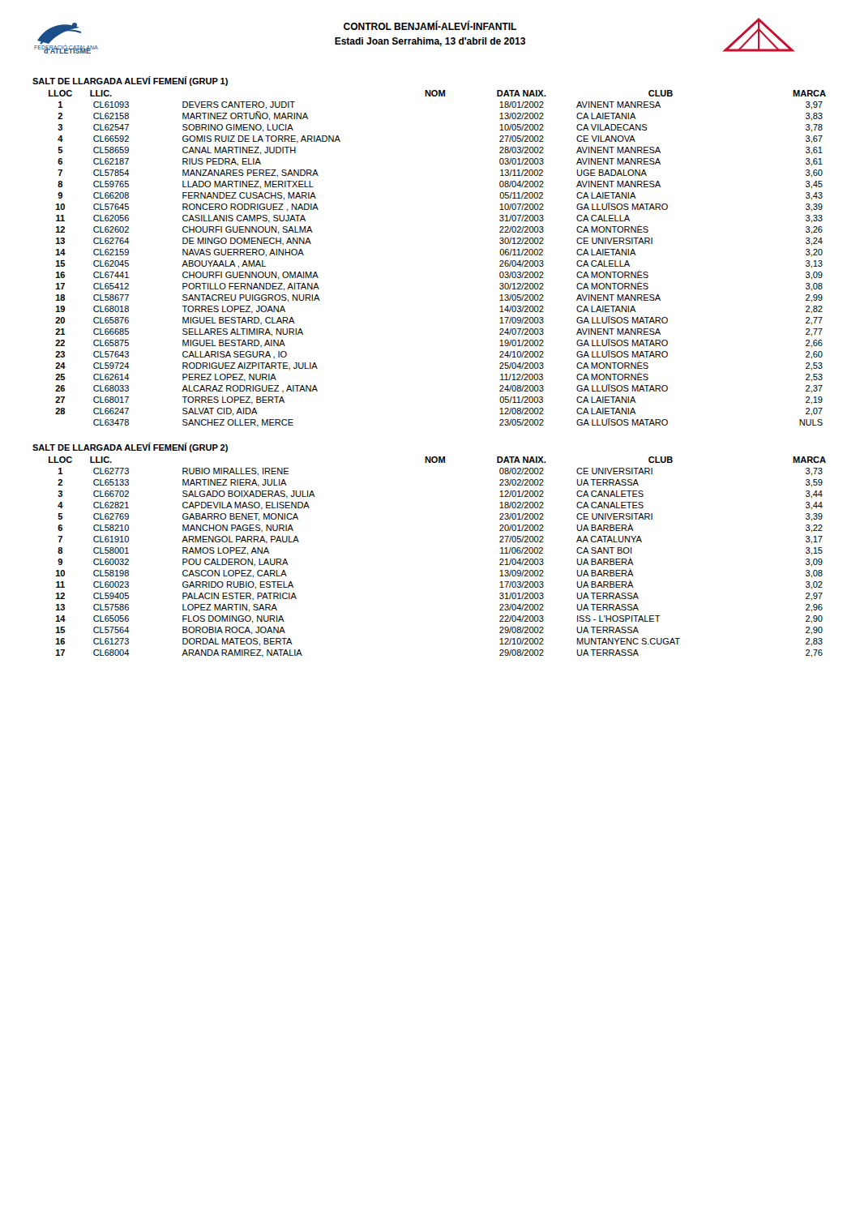FEDERACIÓ CATALANA d'ATLETISME
CONTROL BENJAMÍ-ALEVÍ-INFANTIL
Estadi Joan Serrahima, 13 d'abril de 2013
SALT DE LLARGADA ALEVÍ FEMENÍ (GRUP 1)
| LLOC | LLIC. | NOM | DATA NAIX. | CLUB | MARCA |
| --- | --- | --- | --- | --- | --- |
| 1 | CL61093 | DEVERS CANTERO, JUDIT | 18/01/2002 | AVINENT MANRESA | 3,97 |
| 2 | CL62158 | MARTINEZ ORTUÑO, MARINA | 13/02/2002 | CA LAIETANIA | 3,83 |
| 3 | CL62547 | SOBRINO GIMENO, LUCIA | 10/05/2002 | CA VILADECANS | 3,78 |
| 4 | CL66592 | GOMIS RUIZ DE LA TORRE, ARIADNA | 27/05/2002 | CE VILANOVA | 3,67 |
| 5 | CL58659 | CANAL MARTINEZ, JUDITH | 28/03/2002 | AVINENT MANRESA | 3,61 |
| 6 | CL62187 | RIUS PEDRA, ELIA | 03/01/2003 | AVINENT MANRESA | 3,61 |
| 7 | CL57854 | MANZANARES PEREZ, SANDRA | 13/11/2002 | UGE BADALONA | 3,60 |
| 8 | CL59765 | LLADO MARTINEZ, MERITXELL | 08/04/2002 | AVINENT MANRESA | 3,45 |
| 9 | CL66208 | FERNANDEZ CUSACHS, MARIA | 05/11/2002 | CA LAIETANIA | 3,43 |
| 10 | CL57645 | RONCERO RODRIGUEZ , NADIA | 10/07/2002 | GA LLUÏSOS MATARO | 3,39 |
| 11 | CL62056 | CASILLANIS CAMPS, SUJATA | 31/07/2003 | CA CALELLA | 3,33 |
| 12 | CL62602 | CHOURFI GUENNOUN, SALMA | 22/02/2003 | CA MONTORNÈS | 3,26 |
| 13 | CL62764 | DE MINGO DOMENECH, ANNA | 30/12/2002 | CE UNIVERSITARI | 3,24 |
| 14 | CL62159 | NAVAS GUERRERO, AINHOA | 06/11/2002 | CA LAIETANIA | 3,20 |
| 15 | CL62045 | ABOUYAALA , AMAL | 26/04/2003 | CA CALELLA | 3,13 |
| 16 | CL67441 | CHOURFI GUENNOUN, OMAIMA | 03/03/2002 | CA MONTORNÈS | 3,09 |
| 17 | CL65412 | PORTILLO FERNANDEZ, AITANA | 30/12/2002 | CA MONTORNÈS | 3,08 |
| 18 | CL58677 | SANTACREU PUIGGROS, NURIA | 13/05/2002 | AVINENT MANRESA | 2,99 |
| 19 | CL68018 | TORRES LOPEZ, JOANA | 14/03/2002 | CA LAIETANIA | 2,82 |
| 20 | CL65876 | MIGUEL BESTARD, CLARA | 17/09/2003 | GA LLUÏSOS MATARO | 2,77 |
| 21 | CL66685 | SELLARES ALTIMIRA, NURIA | 24/07/2003 | AVINENT MANRESA | 2,77 |
| 22 | CL65875 | MIGUEL BESTARD, AINA | 19/01/2002 | GA LLUÏSOS MATARO | 2,66 |
| 23 | CL57643 | CALLARISA SEGURA , IO | 24/10/2002 | GA LLUÏSOS MATARO | 2,60 |
| 24 | CL59724 | RODRIGUEZ AIZPITARTE, JULIA | 25/04/2003 | CA MONTORNÈS | 2,53 |
| 25 | CL62614 | PEREZ LOPEZ, NURIA | 11/12/2003 | CA MONTORNÈS | 2,53 |
| 26 | CL68033 | ALCARAZ RODRIGUEZ , AITANA | 24/08/2003 | GA LLUÏSOS MATARO | 2,37 |
| 27 | CL68017 | TORRES LOPEZ, BERTA | 05/11/2003 | CA LAIETANIA | 2,19 |
| 28 | CL66247 | SALVAT CID, AIDA | 12/08/2002 | CA LAIETANIA | 2,07 |
| | CL63478 | SANCHEZ OLLER, MERCE | 23/05/2002 | GA LLUÏSOS MATARO | NULS |
SALT DE LLARGADA ALEVÍ FEMENÍ (GRUP 2)
| LLOC | LLIC. | NOM | DATA NAIX. | CLUB | MARCA |
| --- | --- | --- | --- | --- | --- |
| 1 | CL62773 | RUBIO MIRALLES, IRENE | 08/02/2002 | CE UNIVERSITARI | 3,73 |
| 2 | CL65133 | MARTINEZ RIERA, JULIA | 23/02/2002 | UA TERRASSA | 3,59 |
| 3 | CL66702 | SALGADO BOIXADERAS, JULIA | 12/01/2002 | CA CANALETES | 3,44 |
| 4 | CL62821 | CAPDEVILA MASO, ELISENDA | 18/02/2002 | CA CANALETES | 3,44 |
| 5 | CL62769 | GABARRO BENET, MONICA | 23/01/2002 | CE UNIVERSITARI | 3,39 |
| 6 | CL58210 | MANCHON PAGES, NURIA | 20/01/2002 | UA BARBERÀ | 3,22 |
| 7 | CL61910 | ARMENGOL PARRA, PAULA | 27/05/2002 | AA CATALUNYA | 3,17 |
| 8 | CL58001 | RAMOS LOPEZ, ANA | 11/06/2002 | CA SANT BOI | 3,15 |
| 9 | CL60032 | POU CALDERON, LAURA | 21/04/2003 | UA BARBERÀ | 3,09 |
| 10 | CL58198 | CASCON LOPEZ, CARLA | 13/09/2002 | UA BARBERÀ | 3,08 |
| 11 | CL60023 | GARRIDO RUBIO, ESTELA | 17/03/2003 | UA BARBERÀ | 3,02 |
| 12 | CL59405 | PALACIN ESTER, PATRICIA | 31/01/2003 | UA TERRASSA | 2,97 |
| 13 | CL57586 | LOPEZ MARTIN, SARA | 23/04/2002 | UA TERRASSA | 2,96 |
| 14 | CL65056 | FLOS DOMINGO, NURIA | 22/04/2003 | ISS - L'HOSPITALET | 2,90 |
| 15 | CL57564 | BOROBIA ROCA, JOANA | 29/08/2002 | UA TERRASSA | 2,90 |
| 16 | CL61273 | DORDAL MATEOS, BERTA | 12/10/2002 | MUNTANYENC S.CUGAT | 2,83 |
| 17 | CL68004 | ARANDA RAMIREZ, NATALIA | 29/08/2002 | UA TERRASSA | 2,76 |